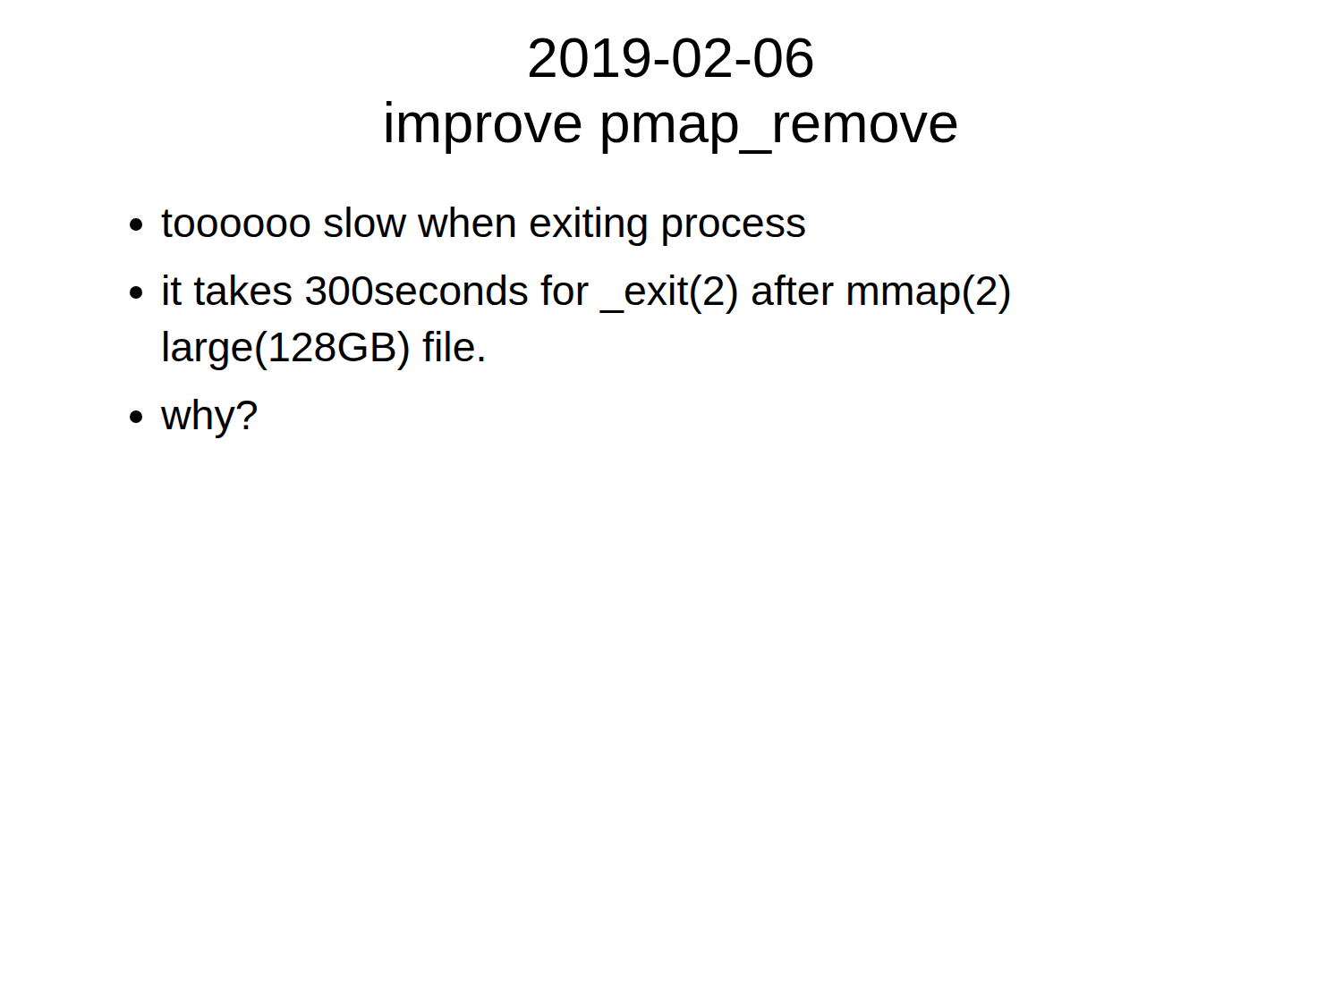2019-02-06
improve pmap_remove
toooooo slow when exiting process
it takes 300seconds for _exit(2) after mmap(2) large(128GB) file.
why?